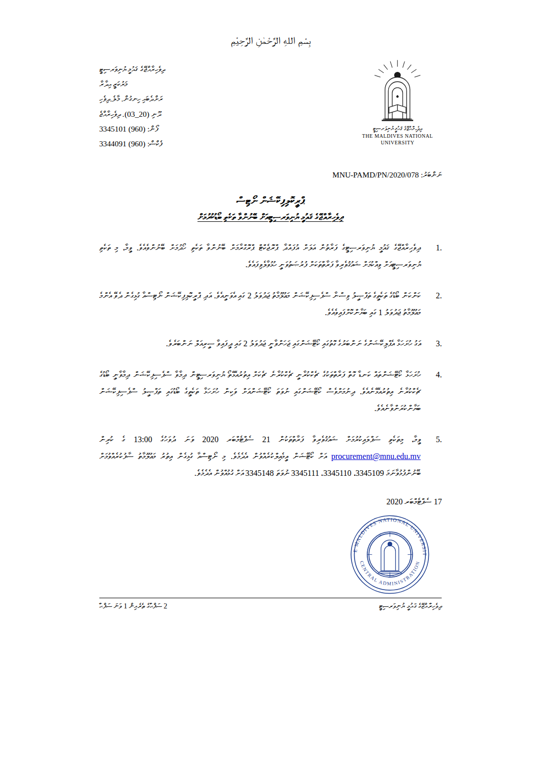بِسْمِ اللهِ الرَّحْمٰنِ الرَّحِيْمِ
ދިވެހިރާއްޖޭގެ ޤައުމީ ޔުނިވަރސިޓީ
މަރުކަޒީ އިދާރާ
ރަށްދެބައި ހިނގުން، މާލެ،ދިވެހި
ދޫނި (20_03)، ދިވެހިރާއްޖެ
ފޯން: 3345101 (960)
ފެކްސް: 3344091 (960)
ދިވެހިރާއްޖޭގެ ޤައުމީ ޔުނިވަރސިޓީ
THE MALDIVES NATIONAL
UNIVERSITY
ނަންބަރު: MNU-PAMD/PN/2020/078
ޕްރީކޮލިފިކޭޝަން ނޯޓިސް
ދިވެހިރާއްޖޭގެ ޤައުމީ ޔުނިވަރސިޓީއަށް ބޭނުންވާ ތަކެތި ބޯޑުކުރުމަށް
ދިވެހިރާއްޖޭގެ ޤައުމީ ޔުނިވަރސިޓީގެ ފަރާތުން އަލަށް އުފައްދާ ޕްރޮޖެކްޓް ޕްރޮގްރާމަށް ބޭނުންވާ ތަކެތި ހޯދުމަށް ބޭނުންވެއެވެ. ވީމާ، މި ތަކެތި ޔުނިވަރސިޓީއަށް ވިއްކުމަށް ޝައުޤުވެރިވާ ފަރާތްތަކަށް ފުރުޞަތުވަނީ ހުޅުވާލެވިފައެވެ.
ކަންކަން ބޯޑުގެ ތަކެތީގެ ތަފްޞީލު ވިސްނާ ސްޕެސިފިކޭޝަން މަޢުލޫމާތު ޖަދުވަލު 2 ގައި އެވަނީއެވެ. އަދި ޕްރީކޮލިފިކޭޝަން ނޯޓިސްއާ ގުޅިގެން ދެވޭ އެންމެ މަޢުލޫމާތު ޖަދުވަލު 1 ގައި ބަޔާންކޮށްފައިވެއެވެ.
އަގު ހުށަހަޅާ އެޕްލިކޭޝަންގެ ނަންބަރުގެ ގޮތުގައި ކޯޓޭޝަންގައި ޖަހަންވާނީ ޖަދުވަލު 2 ގައި ދީފައިވާ ސީރިއަލް ނަންބަރެވެ.
ހުށަހަޅާ ކޯޓޭޝަންތައް ކަނޑާ ގޮތް ފަރާތްތަކުގެ ޗެކްކުރާނީ ޗެކްކުރާނެ ޗެކަށް އިތުރުއެޅޭތޯ ޔުނިވަރސިޓީން ދިމާވާ ސްޕެސިފިކޭޝަން ދިމާވާނީ ބޯޑުގެ ޗެކްކުރާނެ އިތުރުއެޅޭނެއެވެ. ދިނުމަށްވެސް ކޯޓޭޝަންގައި ނުވަތަ ކޯޓޭޝަންއަށް ވަކިން ހުށަހަޅާ ތަކެތީގެ ބޯޑުގައި ތަފްޞީލު ސްޕެސިފިކޭޝަން ބަޔާންކުރަންވާނެއެވެ.
ވީމާ، މިތަކެތި ސަޕްލައިކުރުމަށް ޝައުޤުވެރިވާ ފަރާތްތަކުން 21 ސެޕްޓެމްބަރ 2020 ވަނަ ދުވަހުގެ 13:00 ގެ ކުރިން procurement@mnu.edu.mv އަށް ކޯޓޭޝަން އީމެއިލްކުރެއްވުން އެދެމެވެ. މި ނޯޓިސްއާ ގުޅިގެން އިތުރު މަޢުލޫމާތު ސާފުކުރެއްވުމަށް ބޭނުންފުޅުވާނަމަ 3345109، 3345110، 3345111 ނުވަތަ 3345148 އަށް ގުޅުއްވުން އެދެމެވެ.
17 ސެޕްޓެމްބަރ 2020
THE MALDIVES NATIONAL UNIVERSITY CENTRAL ADMINISTRATION
ދިވެހިރާއްޖޭގެ ޤައުމީ ޔުނިވަރސިޓީ
2 ސަފްޙާގެ ތެރެއިން 1 ވަނަ ސަފްޙާ